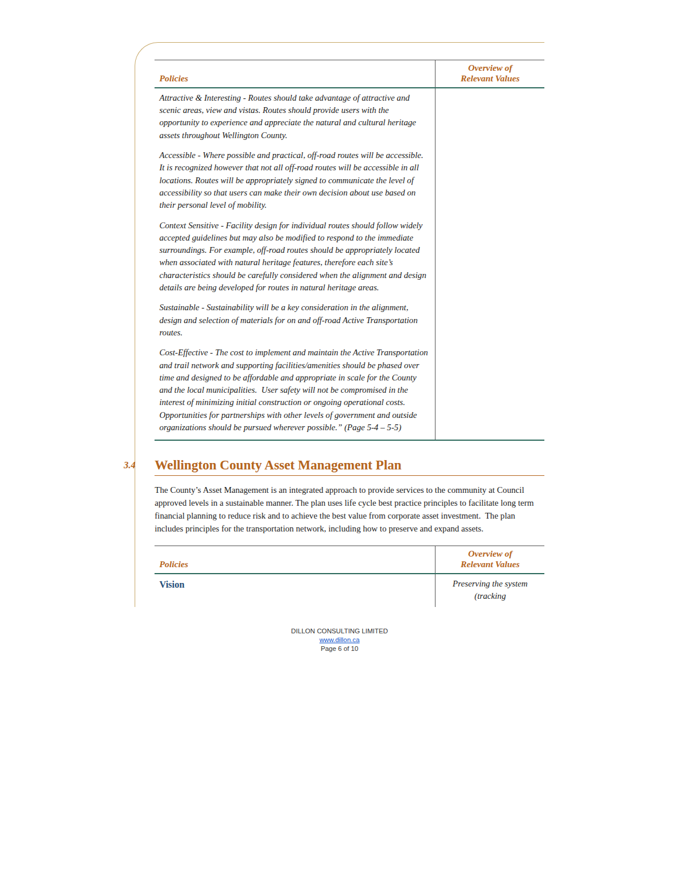| Policies | Overview of Relevant Values |
| --- | --- |
| Attractive & Interesting - Routes should take advantage of attractive and scenic areas, view and vistas. Routes should provide users with the opportunity to experience and appreciate the natural and cultural heritage assets throughout Wellington County. Accessible - Where possible and practical, off-road routes will be accessible. It is recognized however that not all off-road routes will be accessible in all locations. Routes will be appropriately signed to communicate the level of accessibility so that users can make their own decision about use based on their personal level of mobility. Context Sensitive - Facility design for individual routes should follow widely accepted guidelines but may also be modified to respond to the immediate surroundings. For example, off-road routes should be appropriately located when associated with natural heritage features, therefore each site’s characteristics should be carefully considered when the alignment and design details are being developed for routes in natural heritage areas. Sustainable - Sustainability will be a key consideration in the alignment, design and selection of materials for on and off-road Active Transportation routes. Cost-Effective - The cost to implement and maintain the Active Transportation and trail network and supporting facilities/amenities should be phased over time and designed to be affordable and appropriate in scale for the County and the local municipalities. User safety will not be compromised in the interest of minimizing initial construction or ongoing operational costs. Opportunities for partnerships with other levels of government and outside organizations should be pursued wherever possible.” (Page 5-4 – 5-5) | |
3.4
Wellington County Asset Management Plan
The County’s Asset Management is an integrated approach to provide services to the community at Council approved levels in a sustainable manner. The plan uses life cycle best practice principles to facilitate long term financial planning to reduce risk and to achieve the best value from corporate asset investment. The plan includes principles for the transportation network, including how to preserve and expand assets.
| Policies | Overview of Relevant Values |
| --- | --- |
| Vision | Preserving the system (tracking |
DILLON CONSULTING LIMITED
www.dillon.ca
Page 6 of 10